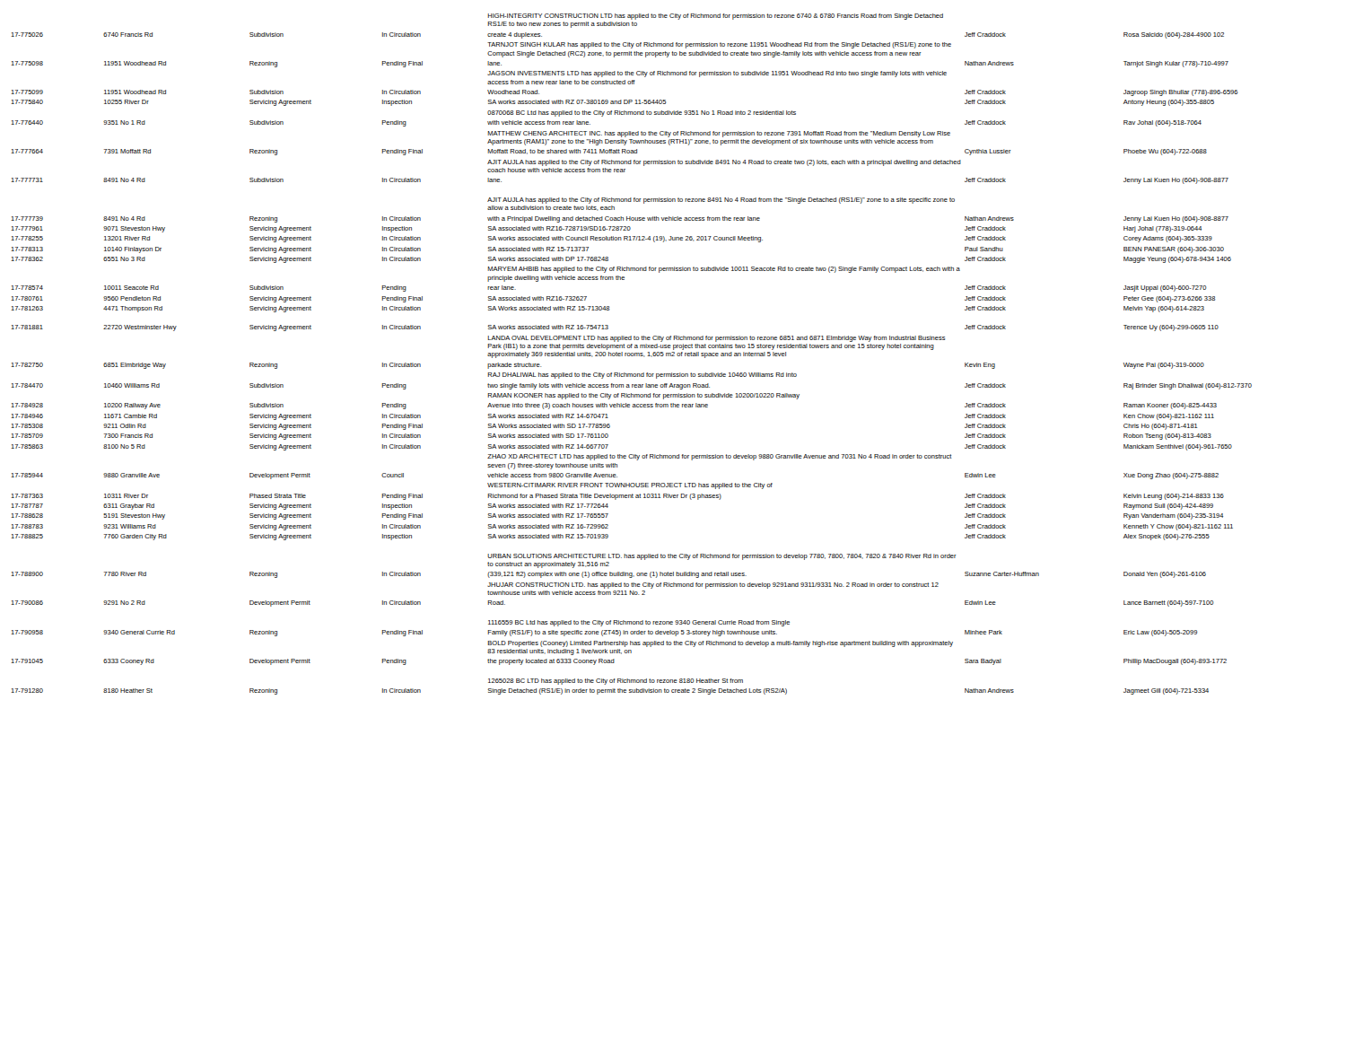| | | | | HIGH-INTEGRITY CONSTRUCTION LTD has applied to the City of Richmond for permission to rezone 6740 & 6780 Francis Road from Single Detached RS1/E to two new zones to permit a subdivision to | | |
| 17-775026 | 6740 Francis Rd | Subdivision | In Circulation | create 4 duplexes. | Jeff Craddock | Rosa Salcido (604)-284-4900 102 |
| | | | | TARNJOT SINGH KULAR has applied to the City of Richmond for permission to rezone 11951 Woodhead Rd from the Single Detached (RS1/E) zone to the Compact Single Detached (RC2) zone, to permit the property to be subdivided to create two single-family lots with vehicle access from a new rear | | |
| 17-775098 | 11951 Woodhead Rd | Rezoning | Pending Final | lane. | Nathan Andrews | Tarnjot Singh Kular (778)-710-4997 |
| | | | | JAGSON INVESTMENTS LTD has applied to the City of Richmond for permission to subdivide 11951 Woodhead Rd into two single family lots with vehicle access from a new rear lane to be constructed off | | |
| 17-775099 | 11951 Woodhead Rd | Subdivision | In Circulation | Woodhead Road. | Jeff Craddock | Jagroop Singh Bhullar (778)-896-6596 |
| 17-775840 | 10255 River Dr | Servicing Agreement | Inspection | SA works associated with RZ 07-380169 and DP 11-564405 | Jeff Craddock | Antony Heung (604)-355-8805 |
| | | | | 0870068 BC Ltd has applied to the City of Richmond to subdivide 9351 No 1 Road into 2 residential lots | | |
| 17-776440 | 9351 No 1 Rd | Subdivision | Pending | with vehicle access from rear lane. | Jeff Craddock | Rav Johal (604)-518-7064 |
| | | | | MATTHEW CHENG ARCHITECT INC. has applied to the City of Richmond for permission to rezone 7391 Moffatt Road from the "Medium Density Low Rise Apartments (RAM1)" zone to the "High Density Townhouses (RTH1)" zone, to permit the development of six townhouse units with vehicle access from | | |
| 17-777664 | 7391 Moffatt Rd | Rezoning | Pending Final | Moffatt Road, to be shared with 7411 Moffatt Road | Cynthia Lussier | Phoebe Wu (604)-722-0688 |
| | | | | AJIT AUJLA has applied to the City of Richmond for permission to subdivide 8491 No 4 Road to create two (2) lots, each with a principal dwelling and detached coach house with vehicle access from the rear | | |
| 17-777731 | 8491 No 4 Rd | Subdivision | In Circulation | lane. | Jeff Craddock | Jenny Lai Kuen Ho (604)-908-8877 |
| | | | | AJIT AUJLA has applied to the City of Richmond for permission to rezone 8491 No 4 Road from the "Single Detached (RS1/E)" zone to a site specific zone to allow a subdivision to create two lots, each | | |
| 17-777739 | 8491 No 4 Rd | Rezoning | In Circulation | with a Principal Dwelling and detached Coach House with vehicle access from the rear lane | Nathan Andrews | Jenny Lai Kuen Ho (604)-908-8877 |
| 17-777961 | 9071 Steveston Hwy | Servicing Agreement | Inspection | SA associated with RZ16-728719/SD16-728720 | Jeff Craddock | Harj Johal (778)-319-0644 |
| 17-778255 | 13201 River Rd | Servicing Agreement | In Circulation | SA works associated with Council Resolution R17/12-4 (19), June 26, 2017 Council Meeting. | Jeff Craddock | Corey Adams (604)-365-3339 |
| 17-778313 | 10140 Finlayson Dr | Servicing Agreement | In Circulation | SA associated with RZ 15-713737 | Paul Sandhu | BENN PANESAR (604)-306-3030 |
| 17-778362 | 6551 No 3 Rd | Servicing Agreement | In Circulation | SA works associated with DP 17-768248 | Jeff Craddock | Maggie Yeung (604)-678-9434 1406 |
| | | | | MARYEM AHBIB has applied to the City of Richmond for permission to subdivide 10011 Seacote Rd to create two (2) Single Family Compact Lots, each with a principle dwelling with vehicle access from the | | |
| 17-778574 | 10011 Seacote Rd | Subdivision | Pending | rear lane. | Jeff Craddock | Jasjit Uppal (604)-600-7270 |
| 17-780761 | 9560 Pendleton Rd | Servicing Agreement | Pending Final | SA associated with RZ16-732627 | Jeff Craddock | Peter Gee (604)-273-6266 338 |
| 17-781263 | 4471 Thompson Rd | Servicing Agreement | In Circulation | SA Works associated with RZ 15-713048 | Jeff Craddock | Melvin Yap (604)-614-2823 |
| 17-781881 | 22720 Westminster Hwy | Servicing Agreement | In Circulation | SA works associated with RZ 16-754713 | Jeff Craddock | Terence Uy (604)-299-0605 110 |
| | | | | LANDA OVAL DEVELOPMENT LTD has applied to the City of Richmond for permission to rezone 6851 and 6871 Elmbridge Way from Industrial Business Park (IB1) to a zone that permits development of a mixed-use project that contains two 15 storey residential towers and one 15 storey hotel containing approximately 369 residential units, 200 hotel rooms, 1,605 m2 of retail space and an internal 5 level | | |
| 17-782750 | 6851 Elmbridge Way | Rezoning | In Circulation | parkade structure. | Kevin Eng | Wayne Pai (604)-319-0000 |
| | | | | RAJ DHALIWAL has applied to the City of Richmond for permission to subdivide 10460 Williams Rd into | | |
| 17-784470 | 10460 Williams Rd | Subdivision | Pending | two single family lots with vehicle access from a rear lane off Aragon Road. | Jeff Craddock | Raj Brinder Singh Dhaliwal (604)-812-7370 |
| | | | | RAMAN KOONER has applied to the City of Richmond for permission to subdivide 10200/10220 Railway | | |
| 17-784928 | 10200 Railway Ave | Subdivision | Pending | Avenue into three (3) coach houses with vehicle access from the rear lane | Jeff Craddock | Raman Kooner (604)-825-4433 |
| 17-784946 | 11671 Cambie Rd | Servicing Agreement | In Circulation | SA works associated with RZ 14-670471 | Jeff Craddock | Ken Chow (604)-821-1162 111 |
| 17-785308 | 9211 Odlin Rd | Servicing Agreement | Pending Final | SA Works associated with SD 17-778596 | Jeff Craddock | Chris Ho (604)-871-4181 |
| 17-785709 | 7300 Francis Rd | Servicing Agreement | In Circulation | SA works associated with SD 17-761100 | Jeff Craddock | Robon Tseng (604)-813-4083 |
| 17-785863 | 8100 No 5 Rd | Servicing Agreement | In Circulation | SA works associated with RZ 14-667707 | Jeff Craddock | Manickam Senthivel (604)-961-7650 |
| | | | | ZHAO XD ARCHITECT LTD has applied to the City of Richmond for permission to develop 9880 Granville Avenue and 7031 No 4 Road in order to construct seven (7) three-storey townhouse units with | | |
| 17-785944 | 9880 Granville Ave | Development Permit | Council | vehicle access from 9800 Granville Avenue. | Edwin Lee | Xue Dong Zhao (604)-275-8882 |
| | | | | WESTERN-CITIMARK RIVER FRONT TOWNHOUSE PROJECT LTD has applied to the City of | | |
| 17-787363 | 10311 River Dr | Phased Strata Title | Pending Final | Richmond for a Phased Strata Title Development at 10311 River Dr (3 phases) | Jeff Craddock | Kelvin Leung (604)-214-8833 136 |
| 17-787787 | 6311 Graybar Rd | Servicing Agreement | Inspection | SA works associated with RZ 17-772644 | Jeff Craddock | Raymond Sull (604)-424-4899 |
| 17-788628 | 5191 Steveston Hwy | Servicing Agreement | Pending Final | SA works associated with RZ 17-765557 | Jeff Craddock | Ryan Vanderham (604)-235-3194 |
| 17-788783 | 9231 Williams Rd | Servicing Agreement | In Circulation | SA works associated with RZ 16-729962 | Jeff Craddock | Kenneth Y Chow (604)-821-1162 111 |
| 17-788825 | 7760 Garden City Rd | Servicing Agreement | Inspection | SA works associated with RZ 15-701939 | Jeff Craddock | Alex Snopek (604)-276-2555 |
| | | | | URBAN SOLUTIONS ARCHITECTURE LTD. has applied to the City of Richmond for permission to develop 7780, 7800, 7804, 7820 & 7840 River Rd in order to construct an approximately 31,516 m2 | | |
| 17-788900 | 7780 River Rd | Rezoning | In Circulation | (339,121 ft2) complex with one (1) office building, one (1) hotel building and retail uses. | Suzanne Carter-Huffman | Donald Yen (604)-261-6106 |
| | | | | JHUJAR CONSTRUCTION LTD. has applied to the City of Richmond for permission to develop 9291and 9311/9331 No. 2 Road in order to construct 12 townhouse units with vehicle access from 9211 No. 2 | | |
| 17-790086 | 9291 No 2 Rd | Development Permit | In Circulation | Road. | Edwin Lee | Lance Barnett (604)-597-7100 |
| | | | | 1116559 BC Ltd has applied to the City of Richmond to rezone 9340 General Currie Road from Single | | |
| 17-790958 | 9340 General Currie Rd | Rezoning | Pending Final | Family (RS1/F) to a site specific zone (ZT45) in order to develop 5 3-storey high townhouse units. | Minhee Park | Eric Law (604)-505-2099 |
| | | | | BOLD Properties (Cooney) Limited Partnership has applied to the City of Richmond to develop a multi-family high-rise apartment building with approximately 83 residential units, including 1 live/work unit, on | | |
| 17-791045 | 6333 Cooney Rd | Development Permit | Pending | the property located at 6333 Cooney Road | Sara Badyal | Phillip MacDougall (604)-893-1772 |
| | | | | 1265028 BC LTD has applied to the City of Richmond to rezone 8180 Heather St from | | |
| 17-791280 | 8180 Heather St | Rezoning | In Circulation | Single Detached (RS1/E) in order to permit the subdivision to create 2 Single Detached Lots (RS2/A) | Nathan Andrews | Jagmeet Gill (604)-721-5334 |